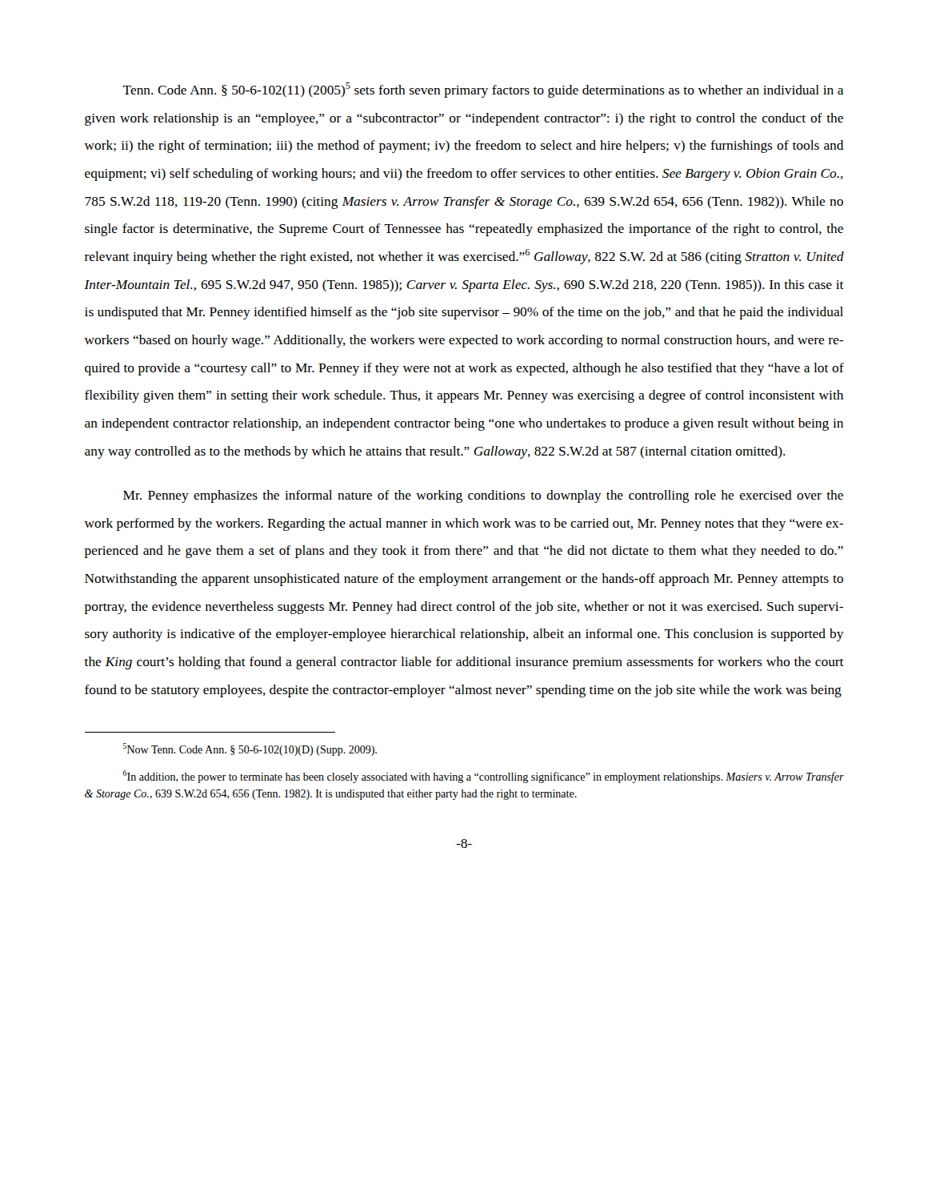Tenn. Code Ann. § 50-6-102(11) (2005)5 sets forth seven primary factors to guide determinations as to whether an individual in a given work relationship is an “employee,” or a “subcontractor” or “independent contractor”: i) the right to control the conduct of the work; ii) the right of termination; iii) the method of payment; iv) the freedom to select and hire helpers; v) the furnishings of tools and equipment; vi) self scheduling of working hours; and vii) the freedom to offer services to other entities. See Bargery v. Obion Grain Co., 785 S.W.2d 118, 119-20 (Tenn. 1990) (citing Masiers v. Arrow Transfer & Storage Co., 639 S.W.2d 654, 656 (Tenn. 1982)). While no single factor is determinative, the Supreme Court of Tennessee has “repeatedly emphasized the importance of the right to control, the relevant inquiry being whether the right existed, not whether it was exercised.”6 Galloway, 822 S.W. 2d at 586 (citing Stratton v. United Inter-Mountain Tel., 695 S.W.2d 947, 950 (Tenn. 1985)); Carver v. Sparta Elec. Sys., 690 S.W.2d 218, 220 (Tenn. 1985)). In this case it is undisputed that Mr. Penney identified himself as the “job site supervisor – 90% of the time on the job,” and that he paid the individual workers “based on hourly wage.” Additionally, the workers were expected to work according to normal construction hours, and were required to provide a “courtesy call” to Mr. Penney if they were not at work as expected, although he also testified that they “have a lot of flexibility given them” in setting their work schedule. Thus, it appears Mr. Penney was exercising a degree of control inconsistent with an independent contractor relationship, an independent contractor being “one who undertakes to produce a given result without being in any way controlled as to the methods by which he attains that result.” Galloway, 822 S.W.2d at 587 (internal citation omitted).
Mr. Penney emphasizes the informal nature of the working conditions to downplay the controlling role he exercised over the work performed by the workers. Regarding the actual manner in which work was to be carried out, Mr. Penney notes that they “were experienced and he gave them a set of plans and they took it from there” and that “he did not dictate to them what they needed to do.” Notwithstanding the apparent unsophisticated nature of the employment arrangement or the hands-off approach Mr. Penney attempts to portray, the evidence nevertheless suggests Mr. Penney had direct control of the job site, whether or not it was exercised. Such supervisory authority is indicative of the employer-employee hierarchical relationship, albeit an informal one. This conclusion is supported by the King court’s holding that found a general contractor liable for additional insurance premium assessments for workers who the court found to be statutory employees, despite the contractor-employer “almost never” spending time on the job site while the work was being
5Now Tenn. Code Ann. § 50-6-102(10)(D) (Supp. 2009).
6In addition, the power to terminate has been closely associated with having a “controlling significance” in employment relationships. Masiers v. Arrow Transfer & Storage Co., 639 S.W.2d 654, 656 (Tenn. 1982). It is undisputed that either party had the right to terminate.
-8-